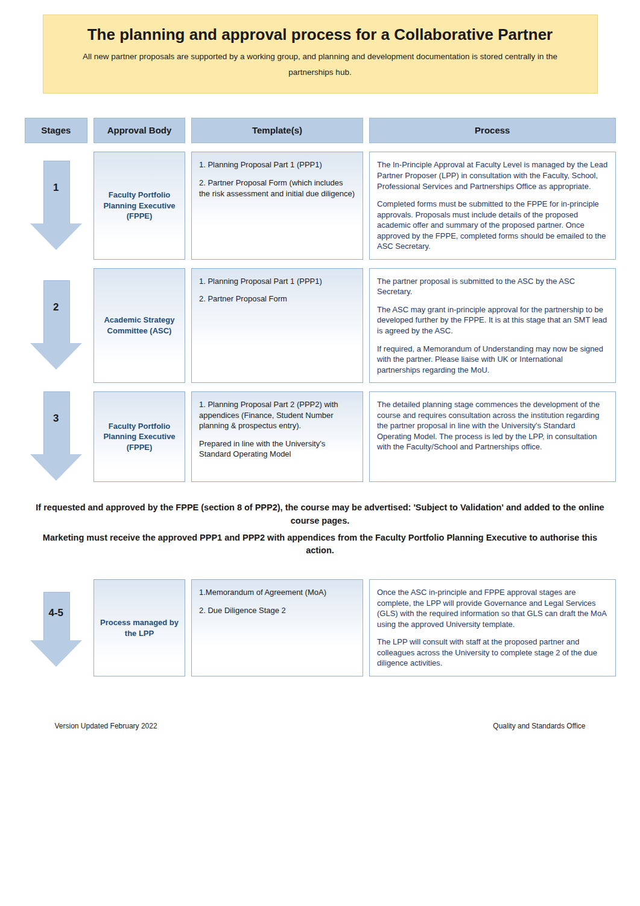The planning and approval process for a Collaborative Partner
All new partner proposals are supported by a working group, and planning and development documentation is stored centrally in the partnerships hub.
| Stages | Approval Body | Template(s) | Process |
| --- | --- | --- | --- |
| 1 | Faculty Portfolio Planning Executive (FPPE) | 1. Planning Proposal Part 1 (PPP1) 2. Partner Proposal Form (which includes the risk assessment and initial due diligence) | The In-Principle Approval at Faculty Level is managed by the Lead Partner Proposer (LPP) in consultation with the Faculty, School, Professional Services and Partnerships Office as appropriate. Completed forms must be submitted to the FPPE for in-principle approvals. Proposals must include details of the proposed academic offer and summary of the proposed partner. Once approved by the FPPE, completed forms should be emailed to the ASC Secretary. |
| 2 | Academic Strategy Committee (ASC) | 1. Planning Proposal Part 1 (PPP1) 2. Partner Proposal Form | The partner proposal is submitted to the ASC by the ASC Secretary. The ASC may grant in-principle approval for the partnership to be developed further by the FPPE. It is at this stage that an SMT lead is agreed by the ASC. If required, a Memorandum of Understanding may now be signed with the partner. Please liaise with UK or International partnerships regarding the MoU. |
| 3 | Faculty Portfolio Planning Executive (FPPE) | 1. Planning Proposal Part 2 (PPP2) with appendices (Finance, Student Number planning & prospectus entry). Prepared in line with the University's Standard Operating Model | The detailed planning stage commences the development of the course and requires consultation across the institution regarding the partner proposal in line with the University's Standard Operating Model. The process is led by the LPP, in consultation with the Faculty/School and Partnerships office. |
If requested and approved by the FPPE (section 8 of PPP2), the course may be advertised: 'Subject to Validation' and added to the online course pages.
Marketing must receive the approved PPP1 and PPP2 with appendices from the Faculty Portfolio Planning Executive to authorise this action.
| 4-5 | Process managed by the LPP | 1.Memorandum of Agreement (MoA) 2. Due Diligence Stage 2 | Once the ASC in-principle and FPPE approval stages are complete, the LPP will provide Governance and Legal Services (GLS) with the required information so that GLS can draft the MoA using the approved University template. The LPP will consult with staff at the proposed partner and colleagues across the University to complete stage 2 of the due diligence activities. |
Version Updated February 2022 Quality and Standards Office